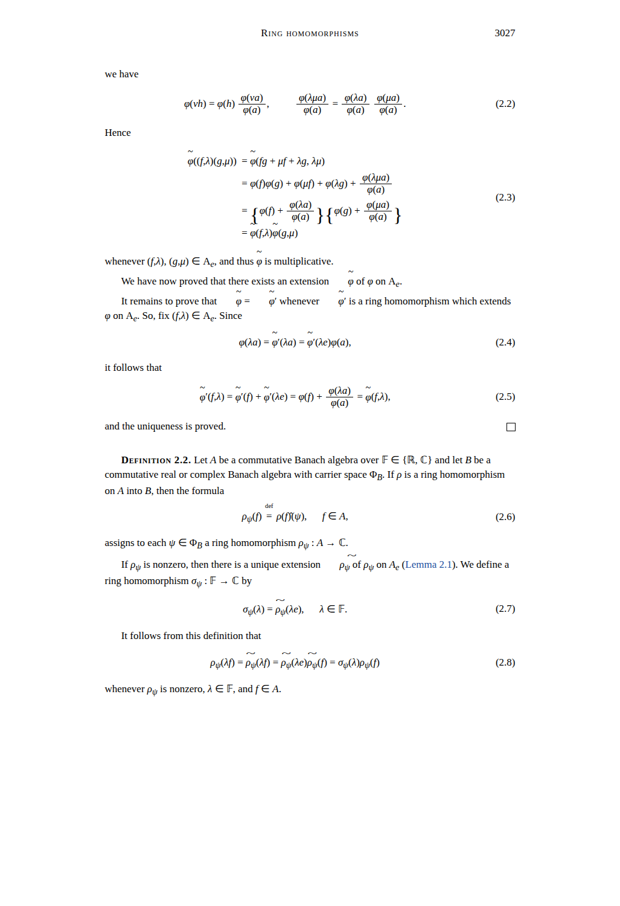Ring homomorphisms 3027
we have
φ(νh) = φ(h) φ(νa) φ(a),    φ(λμa) φ(a) = φ(λa) φ(a) φ(μa) φ(a).
(2.2)
Hence
| ~ φ (( f , λ )( g , μ )) | = | ~ φ ( fg + μf + λg , λμ ) |
| | = | φ ( f ) φ ( g ) + φ ( μf ) + φ ( λg ) + φ ( λμa ) φ ( a ) |
| | = | { φ ( f ) + φ ( λa ) φ ( a ) } { φ ( g ) + φ ( μa ) φ ( a ) } |
| | = | ~ φ ( f , λ ) ~ φ ( g , μ ) |
(2.3)
whenever (f,λ), (g,μ) ∈ Ae, and thus ~φ is multiplicative.
We have now proved that there exists an extension ~φ of φ on Ae.
It remains to prove that ~φ = ~φ′ whenever ~φ′ is a ring homomorphism which extends φ on Ae. So, fix (f,λ) ∈ Ae. Since
φ(λa) = ~φ′(λa) = ~φ′(λe)φ(a),
(2.4)
it follows that
~φ′(f,λ) = ~φ′(f) + ~φ′(λe) = φ(f) + φ(λa) φ(a) = ~φ(f,λ),
(2.5)
and the uniqueness is proved.
Definition 2.2. Let A be a commutative Banach algebra over 𝔽 ∈ {ℝ, ℂ} and let B be a commutative real or complex Banach algebra with carrier space ΦB. If ρ is a ring homomorphism on A into B, then the formula
ρψ(f) def= ρ(f)̂(ψ),   f ∈ A,
(2.6)
assigns to each ψ ∈ ΦB a ring homomorphism ρψ : A → ℂ.
If ρψ is nonzero, then there is a unique extension ~ρψ of ρψ on Ae (Lemma 2.1). We define a ring homomorphism σψ : 𝔽 → ℂ by
σψ(λ) = ~ρψ(λe),   λ ∈ 𝔽.
(2.7)
It follows from this definition that
ρψ(λf) = ~ρψ(λf) = ~ρψ(λe)~ρψ(f) = σψ(λ)ρψ(f)
(2.8)
whenever ρψ is nonzero, λ ∈ 𝔽, and f ∈ A.